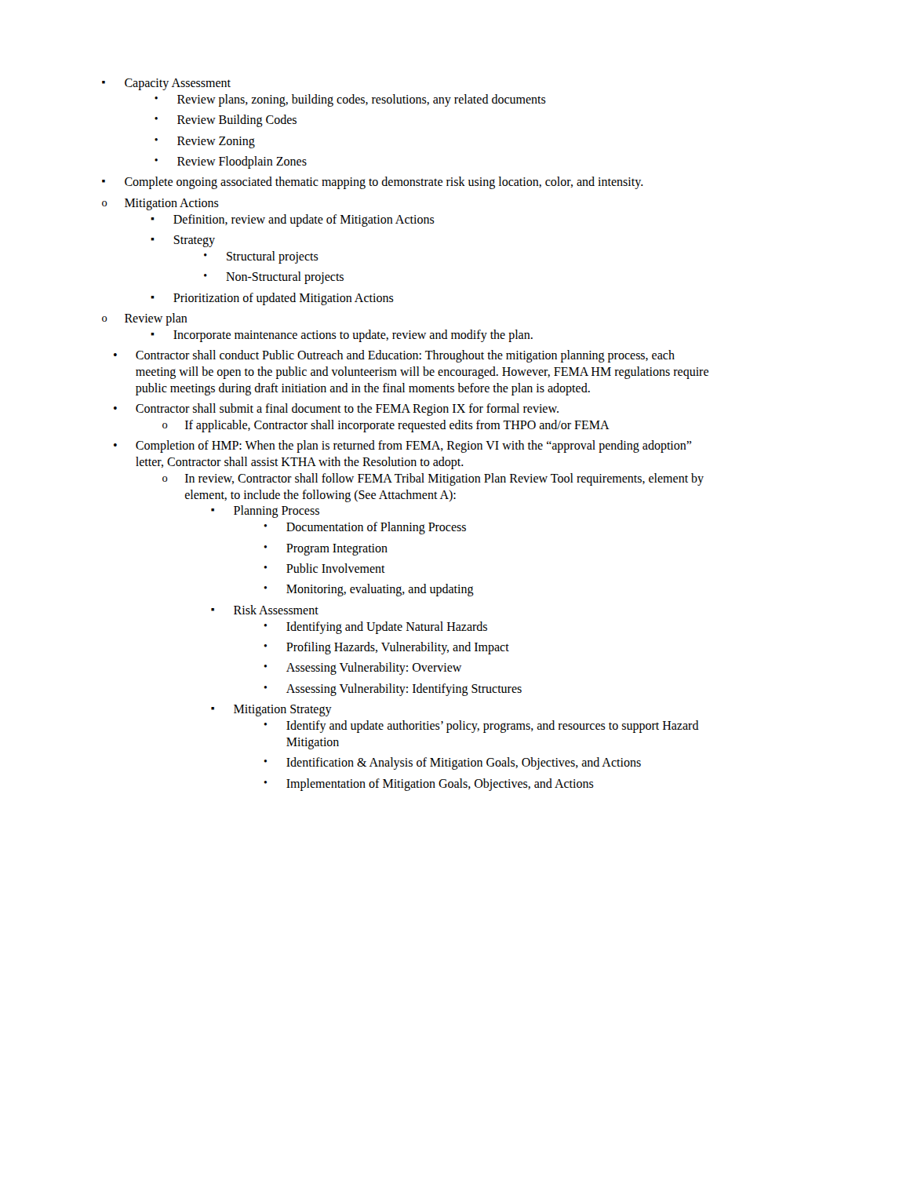Capacity Assessment
Review plans, zoning, building codes, resolutions, any related documents
Review Building Codes
Review Zoning
Review Floodplain Zones
Complete ongoing associated thematic mapping to demonstrate risk using location, color, and intensity.
Mitigation Actions
Definition, review and update of Mitigation Actions
Strategy
Structural projects
Non-Structural projects
Prioritization of updated Mitigation Actions
Review plan
Incorporate maintenance actions to update, review and modify the plan.
Contractor shall conduct Public Outreach and Education: Throughout the mitigation planning process, each meeting will be open to the public and volunteerism will be encouraged. However, FEMA HM regulations require public meetings during draft initiation and in the final moments before the plan is adopted.
Contractor shall submit a final document to the FEMA Region IX for formal review.
If applicable, Contractor shall incorporate requested edits from THPO and/or FEMA
Completion of HMP: When the plan is returned from FEMA, Region VI with the “approval pending adoption” letter, Contractor shall assist KTHA with the Resolution to adopt.
In review, Contractor shall follow FEMA Tribal Mitigation Plan Review Tool requirements, element by element, to include the following (See Attachment A):
Planning Process
Documentation of Planning Process
Program Integration
Public Involvement
Monitoring, evaluating, and updating
Risk Assessment
Identifying and Update Natural Hazards
Profiling Hazards, Vulnerability, and Impact
Assessing Vulnerability: Overview
Assessing Vulnerability: Identifying Structures
Mitigation Strategy
Identify and update authorities’ policy, programs, and resources to support Hazard Mitigation
Identification & Analysis of Mitigation Goals, Objectives, and Actions
Implementation of Mitigation Goals, Objectives, and Actions